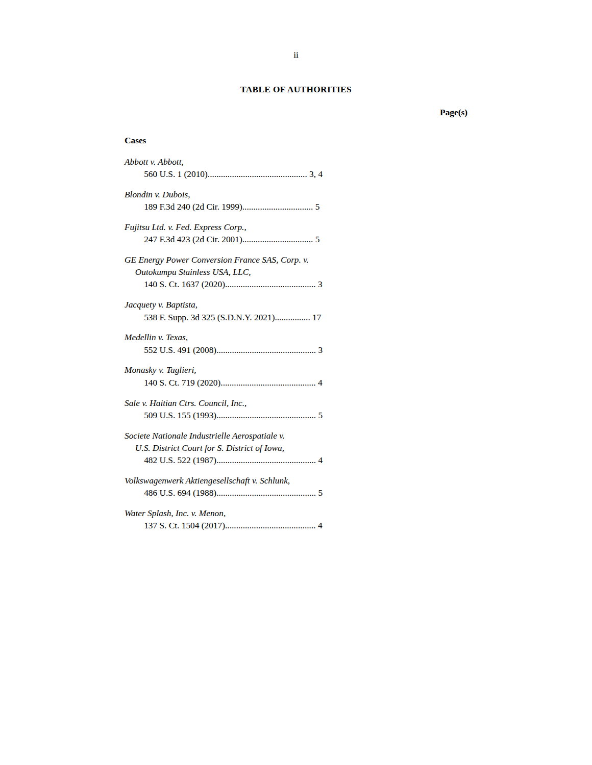ii
TABLE OF AUTHORITIES
Page(s)
Cases
Abbott v. Abbott,
560 U.S. 1 (2010)............................................. 3, 4
Blondin v. Dubois,
189 F.3d 240 (2d Cir. 1999)................................ 5
Fujitsu Ltd. v. Fed. Express Corp.,
247 F.3d 423 (2d Cir. 2001)................................ 5
GE Energy Power Conversion France SAS, Corp. v.
Outokumpu Stainless USA, LLC,
140 S. Ct. 1637 (2020)......................................... 3
Jacquety v. Baptista,
538 F. Supp. 3d 325 (S.D.N.Y. 2021)................ 17
Medellin v. Texas,
552 U.S. 491 (2008)............................................. 3
Monasky v. Taglieri,
140 S. Ct. 719 (2020)........................................... 4
Sale v. Haitian Ctrs. Council, Inc.,
509 U.S. 155 (1993)............................................. 5
Societe Nationale Industrielle Aerospatiale v.
U.S. District Court for S. District of Iowa,
482 U.S. 522 (1987)............................................. 4
Volkswagenwerk Aktiengesellschaft v. Schlunk,
486 U.S. 694 (1988)............................................. 5
Water Splash, Inc. v. Menon,
137 S. Ct. 1504 (2017)......................................... 4